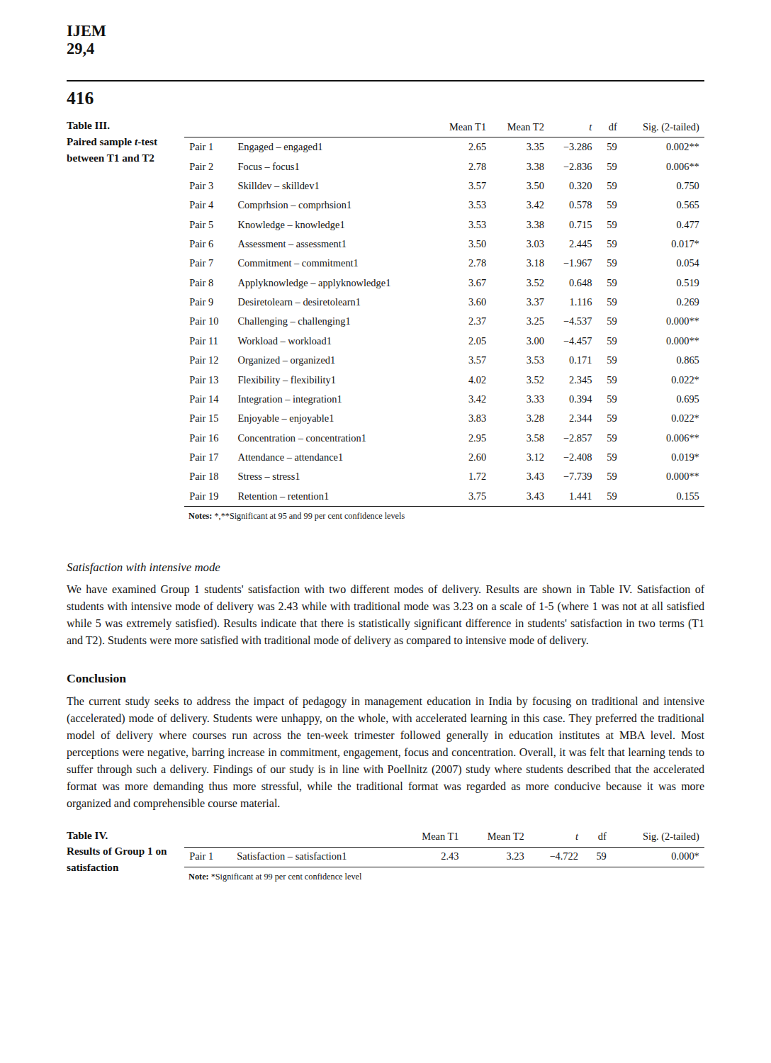IJEM
29,4
416
Table III.
Paired sample t-test between T1 and T2
| | Mean T1 | Mean T2 | t | df | Sig. (2-tailed) |
| --- | --- | --- | --- | --- | --- |
| Pair 1 | Engaged – engaged1 | 2.65 | 3.35 | −3.286 | 59 | 0.002** |
| Pair 2 | Focus – focus1 | 2.78 | 3.38 | −2.836 | 59 | 0.006** |
| Pair 3 | Skilldev – skilldev1 | 3.57 | 3.50 | 0.320 | 59 | 0.750 |
| Pair 4 | Comprhsion – comprhsion1 | 3.53 | 3.42 | 0.578 | 59 | 0.565 |
| Pair 5 | Knowledge – knowledge1 | 3.53 | 3.38 | 0.715 | 59 | 0.477 |
| Pair 6 | Assessment – assessment1 | 3.50 | 3.03 | 2.445 | 59 | 0.017* |
| Pair 7 | Commitment – commitment1 | 2.78 | 3.18 | −1.967 | 59 | 0.054 |
| Pair 8 | Applyknowledge – applyknowledge1 | 3.67 | 3.52 | 0.648 | 59 | 0.519 |
| Pair 9 | Desiretolearn – desiretolearn1 | 3.60 | 3.37 | 1.116 | 59 | 0.269 |
| Pair 10 | Challenging – challenging1 | 2.37 | 3.25 | −4.537 | 59 | 0.000** |
| Pair 11 | Workload – workload1 | 2.05 | 3.00 | −4.457 | 59 | 0.000** |
| Pair 12 | Organized – organized1 | 3.57 | 3.53 | 0.171 | 59 | 0.865 |
| Pair 13 | Flexibility – flexibility1 | 4.02 | 3.52 | 2.345 | 59 | 0.022* |
| Pair 14 | Integration – integration1 | 3.42 | 3.33 | 0.394 | 59 | 0.695 |
| Pair 15 | Enjoyable – enjoyable1 | 3.83 | 3.28 | 2.344 | 59 | 0.022* |
| Pair 16 | Concentration – concentration1 | 2.95 | 3.58 | −2.857 | 59 | 0.006** |
| Pair 17 | Attendance – attendance1 | 2.60 | 3.12 | −2.408 | 59 | 0.019* |
| Pair 18 | Stress – stress1 | 1.72 | 3.43 | −7.739 | 59 | 0.000** |
| Pair 19 | Retention – retention1 | 3.75 | 3.43 | 1.441 | 59 | 0.155 |
| Notes: *,**Significant at 95 and 99 per cent confidence levels |
Satisfaction with intensive mode
We have examined Group 1 students' satisfaction with two different modes of delivery. Results are shown in Table IV. Satisfaction of students with intensive mode of delivery was 2.43 while with traditional mode was 3.23 on a scale of 1-5 (where 1 was not at all satisfied while 5 was extremely satisfied). Results indicate that there is statistically significant difference in students' satisfaction in two terms (T1 and T2). Students were more satisfied with traditional mode of delivery as compared to intensive mode of delivery.
Conclusion
The current study seeks to address the impact of pedagogy in management education in India by focusing on traditional and intensive (accelerated) mode of delivery. Students were unhappy, on the whole, with accelerated learning in this case. They preferred the traditional model of delivery where courses run across the ten-week trimester followed generally in education institutes at MBA level. Most perceptions were negative, barring increase in commitment, engagement, focus and concentration. Overall, it was felt that learning tends to suffer through such a delivery. Findings of our study is in line with Poellnitz (2007) study where students described that the accelerated format was more demanding thus more stressful, while the traditional format was regarded as more conducive because it was more organized and comprehensible course material.
Table IV.
Results of Group 1 on satisfaction
| | Mean T1 | Mean T2 | t | df | Sig. (2-tailed) |
| --- | --- | --- | --- | --- | --- |
| Pair 1 | Satisfaction – satisfaction1 | 2.43 | 3.23 | −4.722 | 59 | 0.000* |
| Note: *Significant at 99 per cent confidence level |